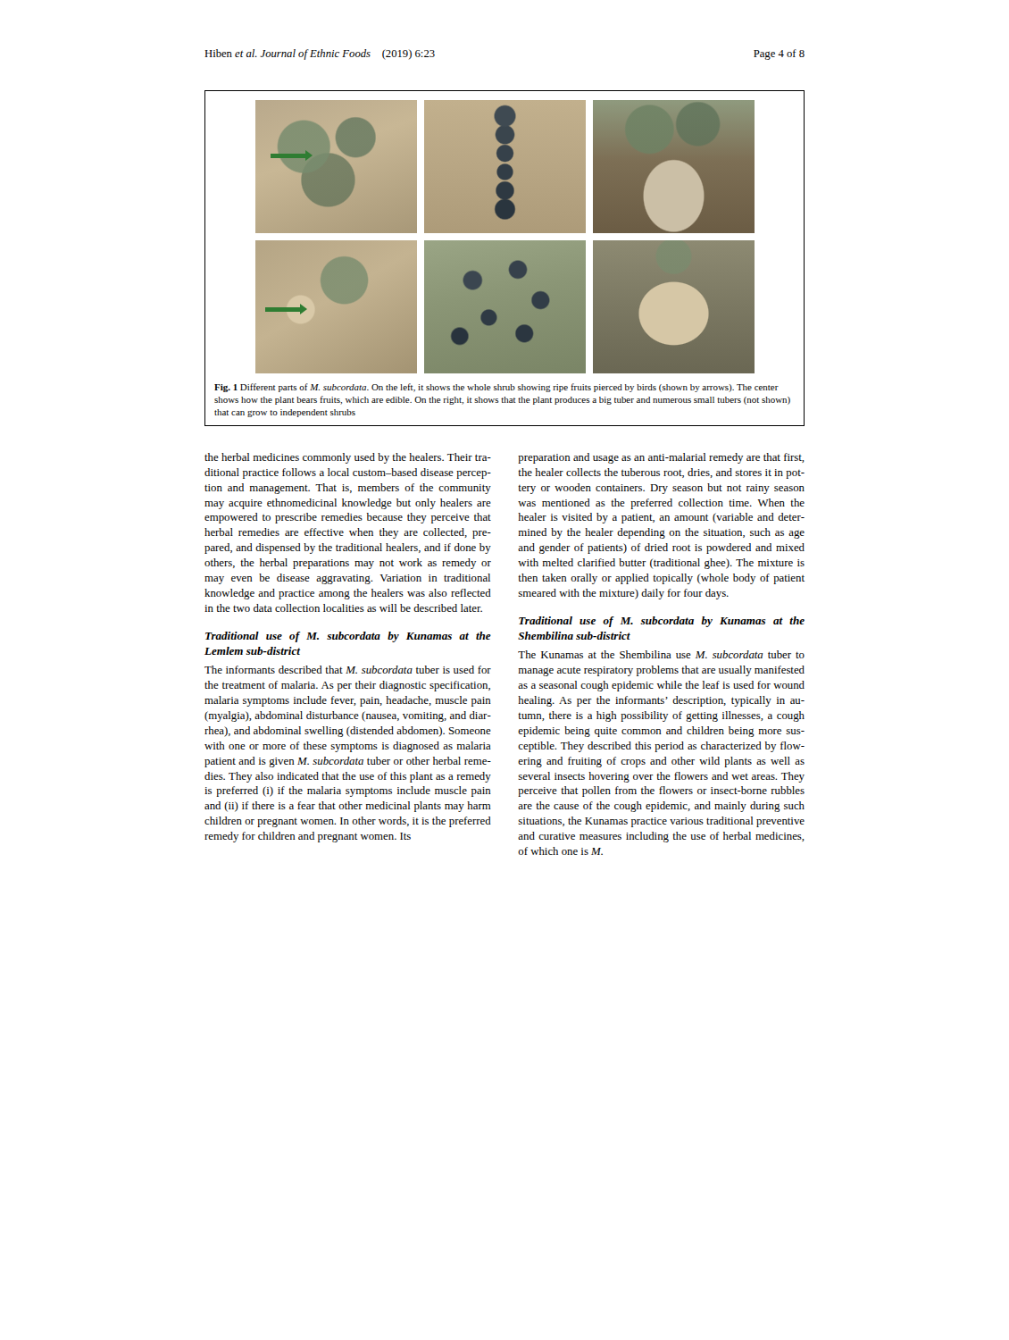Hiben et al. Journal of Ethnic Foods (2019) 6:23
Page 4 of 8
Fig. 1 Different parts of M. subcordata. On the left, it shows the whole shrub showing ripe fruits pierced by birds (shown by arrows). The center shows how the plant bears fruits, which are edible. On the right, it shows that the plant produces a big tuber and numerous small tubers (not shown) that can grow to independent shrubs
the herbal medicines commonly used by the healers. Their traditional practice follows a local custom–based disease perception and management. That is, members of the community may acquire ethnomedicinal knowledge but only healers are empowered to prescribe remedies because they perceive that herbal remedies are effective when they are collected, prepared, and dispensed by the traditional healers, and if done by others, the herbal preparations may not work as remedy or may even be disease aggravating. Variation in traditional knowledge and practice among the healers was also reflected in the two data collection localities as will be described later.
Traditional use of M. subcordata by Kunamas at the Lemlem sub-district
The informants described that M. subcordata tuber is used for the treatment of malaria. As per their diagnostic specification, malaria symptoms include fever, pain, headache, muscle pain (myalgia), abdominal disturbance (nausea, vomiting, and diarrhea), and abdominal swelling (distended abdomen). Someone with one or more of these symptoms is diagnosed as malaria patient and is given M. subcordata tuber or other herbal remedies. They also indicated that the use of this plant as a remedy is preferred (i) if the malaria symptoms include muscle pain and (ii) if there is a fear that other medicinal plants may harm children or pregnant women. In other words, it is the preferred remedy for children and pregnant women. Its
preparation and usage as an anti-malarial remedy are that first, the healer collects the tuberous root, dries, and stores it in pottery or wooden containers. Dry season but not rainy season was mentioned as the preferred collection time. When the healer is visited by a patient, an amount (variable and determined by the healer depending on the situation, such as age and gender of patients) of dried root is powdered and mixed with melted clarified butter (traditional ghee). The mixture is then taken orally or applied topically (whole body of patient smeared with the mixture) daily for four days.
Traditional use of M. subcordata by Kunamas at the Shembilina sub-district
The Kunamas at the Shembilina use M. subcordata tuber to manage acute respiratory problems that are usually manifested as a seasonal cough epidemic while the leaf is used for wound healing. As per the informants’ description, typically in autumn, there is a high possibility of getting illnesses, a cough epidemic being quite common and children being more susceptible. They described this period as characterized by flowering and fruiting of crops and other wild plants as well as several insects hovering over the flowers and wet areas. They perceive that pollen from the flowers or insect-borne rubbles are the cause of the cough epidemic, and mainly during such situations, the Kunamas practice various traditional preventive and curative measures including the use of herbal medicines, of which one is M.